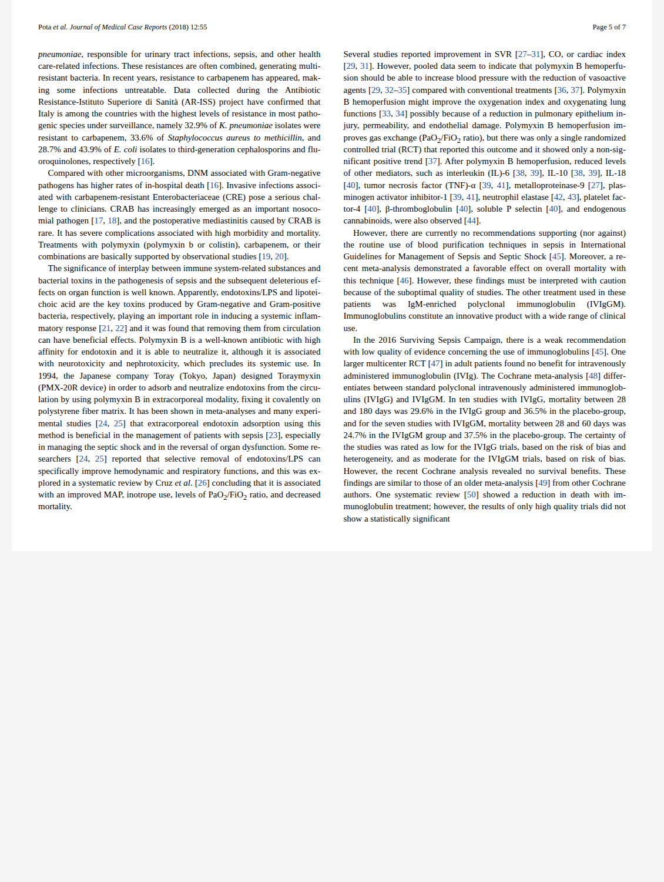Pota et al. Journal of Medical Case Reports (2018) 12:55 Page 5 of 7
pneumoniae, responsible for urinary tract infections, sepsis, and other health care-related infections. These resistances are often combined, generating multi-resistant bacteria. In recent years, resistance to carbapenem has appeared, making some infections untreatable. Data collected during the Antibiotic Resistance-Istituto Superiore di Sanità (AR-ISS) project have confirmed that Italy is among the countries with the highest levels of resistance in most pathogenic species under surveillance, namely 32.9% of K. pneumoniae isolates were resistant to carbapenem, 33.6% of Staphylococcus aureus to methicillin, and 28.7% and 43.9% of E. coli isolates to third-generation cephalosporins and fluoroquinolones, respectively [16].
Compared with other microorganisms, DNM associated with Gram-negative pathogens has higher rates of in-hospital death [16]. Invasive infections associated with carbapenem-resistant Enterobacteriaceae (CRE) pose a serious challenge to clinicians. CRAB has increasingly emerged as an important nosocomial pathogen [17, 18], and the postoperative mediastinitis caused by CRAB is rare. It has severe complications associated with high morbidity and mortality. Treatments with polymyxin (polymyxin b or colistin), carbapenem, or their combinations are basically supported by observational studies [19, 20].
The significance of interplay between immune system-related substances and bacterial toxins in the pathogenesis of sepsis and the subsequent deleterious effects on organ function is well known. Apparently, endotoxins/LPS and lipoteichoic acid are the key toxins produced by Gram-negative and Gram-positive bacteria, respectively, playing an important role in inducing a systemic inflammatory response [21, 22] and it was found that removing them from circulation can have beneficial effects. Polymyxin B is a well-known antibiotic with high affinity for endotoxin and it is able to neutralize it, although it is associated with neurotoxicity and nephrotoxicity, which precludes its systemic use. In 1994, the Japanese company Toray (Tokyo, Japan) designed Toraymyxin (PMX-20R device) in order to adsorb and neutralize endotoxins from the circulation by using polymyxin B in extracorporeal modality, fixing it covalently on polystyrene fiber matrix. It has been shown in meta-analyses and many experimental studies [24, 25] that extracorporeal endotoxin adsorption using this method is beneficial in the management of patients with sepsis [23], especially in managing the septic shock and in the reversal of organ dysfunction. Some researchers [24, 25] reported that selective removal of endotoxins/LPS can specifically improve hemodynamic and respiratory functions, and this was explored in a systematic review by Cruz et al. [26] concluding that it is associated with an improved MAP, inotrope use, levels of PaO2/FiO2 ratio, and decreased mortality.
Several studies reported improvement in SVR [27–31], CO, or cardiac index [29, 31]. However, pooled data seem to indicate that polymyxin B hemoperfusion should be able to increase blood pressure with the reduction of vasoactive agents [29, 32–35] compared with conventional treatments [36, 37]. Polymyxin B hemoperfusion might improve the oxygenation index and oxygenating lung functions [33, 34] possibly because of a reduction in pulmonary epithelium injury, permeability, and endothelial damage. Polymyxin B hemoperfusion improves gas exchange (PaO2/FiO2 ratio), but there was only a single randomized controlled trial (RCT) that reported this outcome and it showed only a non-significant positive trend [37]. After polymyxin B hemoperfusion, reduced levels of other mediators, such as interleukin (IL)-6 [38, 39], IL-10 [38, 39], IL-18 [40], tumor necrosis factor (TNF)-α [39, 41], metalloproteinase-9 [27], plasminogen activator inhibitor-1 [39, 41], neutrophil elastase [42, 43], platelet factor-4 [40], β-thromboglobulin [40], soluble P selectin [40], and endogenous cannabinoids, were also observed [44].
However, there are currently no recommendations supporting (nor against) the routine use of blood purification techniques in sepsis in International Guidelines for Management of Sepsis and Septic Shock [45]. Moreover, a recent meta-analysis demonstrated a favorable effect on overall mortality with this technique [46]. However, these findings must be interpreted with caution because of the suboptimal quality of studies. The other treatment used in these patients was IgM-enriched polyclonal immunoglobulin (IVIgGM). Immunoglobulins constitute an innovative product with a wide range of clinical use.
In the 2016 Surviving Sepsis Campaign, there is a weak recommendation with low quality of evidence concerning the use of immunoglobulins [45]. One larger multicenter RCT [47] in adult patients found no benefit for intravenously administered immunoglobulin (IVIg). The Cochrane meta-analysis [48] differentiates between standard polyclonal intravenously administered immunoglobulins (IVIgG) and IVIgGM. In ten studies with IVIgG, mortality between 28 and 180 days was 29.6% in the IVIgG group and 36.5% in the placebo-group, and for the seven studies with IVIgGM, mortality between 28 and 60 days was 24.7% in the IVIgGM group and 37.5% in the placebo-group. The certainty of the studies was rated as low for the IVIgG trials, based on the risk of bias and heterogeneity, and as moderate for the IVIgGM trials, based on risk of bias. However, the recent Cochrane analysis revealed no survival benefits. These findings are similar to those of an older meta-analysis [49] from other Cochrane authors. One systematic review [50] showed a reduction in death with immunoglobulin treatment; however, the results of only high quality trials did not show a statistically significant